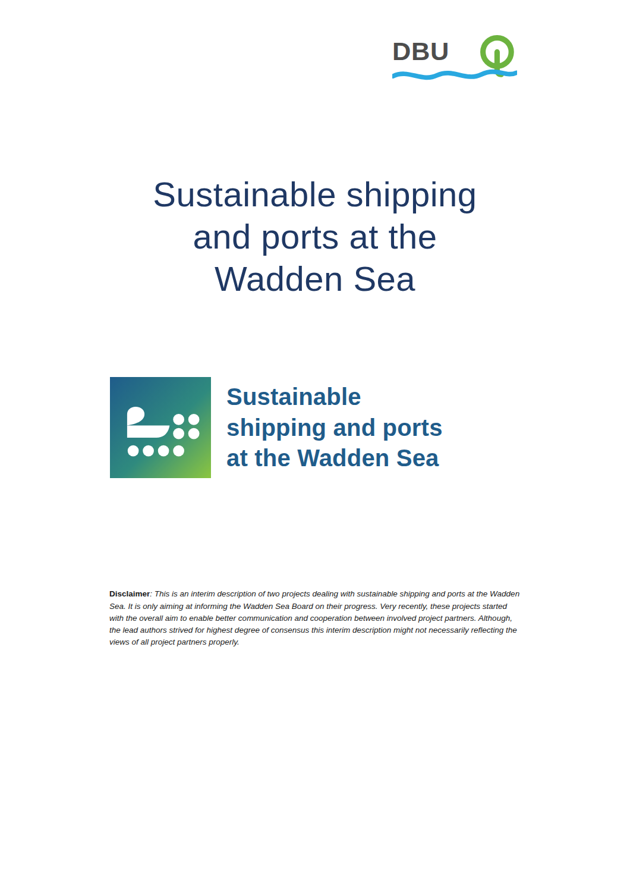DBU
Sustainable shipping and ports at the Wadden Sea
Sustainable
shipping and ports
at the Wadden Sea
Disclaimer: This is an interim description of two projects dealing with sustainable shipping and ports at the Wadden Sea. It is only aiming at informing the Wadden Sea Board on their progress. Very recently, these projects started with the overall aim to enable better communication and cooperation between involved project partners. Although, the lead authors strived for highest degree of consensus this interim description might not necessarily reflecting the views of all project partners properly.